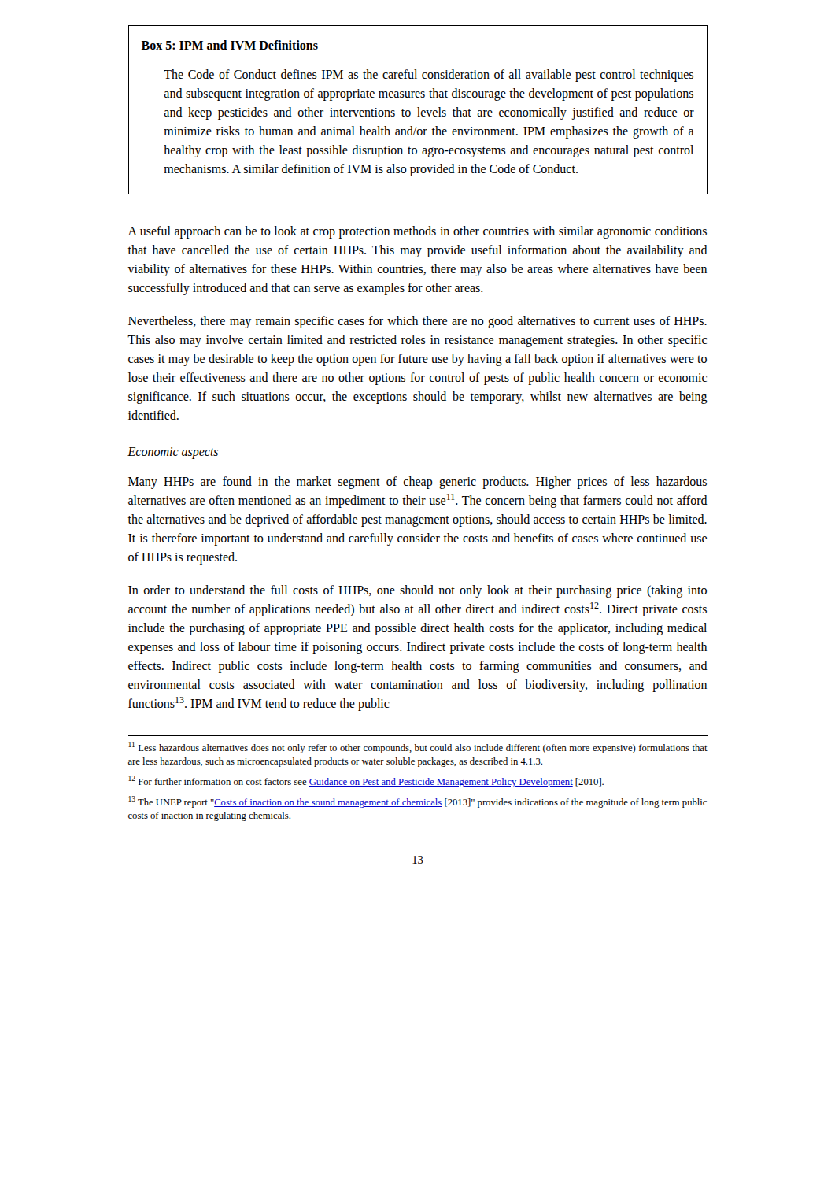Box 5: IPM and IVM Definitions
The Code of Conduct defines IPM as the careful consideration of all available pest control techniques and subsequent integration of appropriate measures that discourage the development of pest populations and keep pesticides and other interventions to levels that are economically justified and reduce or minimize risks to human and animal health and/or the environment. IPM emphasizes the growth of a healthy crop with the least possible disruption to agro-ecosystems and encourages natural pest control mechanisms. A similar definition of IVM is also provided in the Code of Conduct.
A useful approach can be to look at crop protection methods in other countries with similar agronomic conditions that have cancelled the use of certain HHPs. This may provide useful information about the availability and viability of alternatives for these HHPs. Within countries, there may also be areas where alternatives have been successfully introduced and that can serve as examples for other areas.
Nevertheless, there may remain specific cases for which there are no good alternatives to current uses of HHPs. This also may involve certain limited and restricted roles in resistance management strategies. In other specific cases it may be desirable to keep the option open for future use by having a fall back option if alternatives were to lose their effectiveness and there are no other options for control of pests of public health concern or economic significance. If such situations occur, the exceptions should be temporary, whilst new alternatives are being identified.
Economic aspects
Many HHPs are found in the market segment of cheap generic products. Higher prices of less hazardous alternatives are often mentioned as an impediment to their use11. The concern being that farmers could not afford the alternatives and be deprived of affordable pest management options, should access to certain HHPs be limited. It is therefore important to understand and carefully consider the costs and benefits of cases where continued use of HHPs is requested.
In order to understand the full costs of HHPs, one should not only look at their purchasing price (taking into account the number of applications needed) but also at all other direct and indirect costs12. Direct private costs include the purchasing of appropriate PPE and possible direct health costs for the applicator, including medical expenses and loss of labour time if poisoning occurs. Indirect private costs include the costs of long-term health effects. Indirect public costs include long-term health costs to farming communities and consumers, and environmental costs associated with water contamination and loss of biodiversity, including pollination functions13. IPM and IVM tend to reduce the public
11 Less hazardous alternatives does not only refer to other compounds, but could also include different (often more expensive) formulations that are less hazardous, such as microencapsulated products or water soluble packages, as described in 4.1.3.
12 For further information on cost factors see Guidance on Pest and Pesticide Management Policy Development [2010].
13 The UNEP report "Costs of inaction on the sound management of chemicals [2013]" provides indications of the magnitude of long term public costs of inaction in regulating chemicals.
13